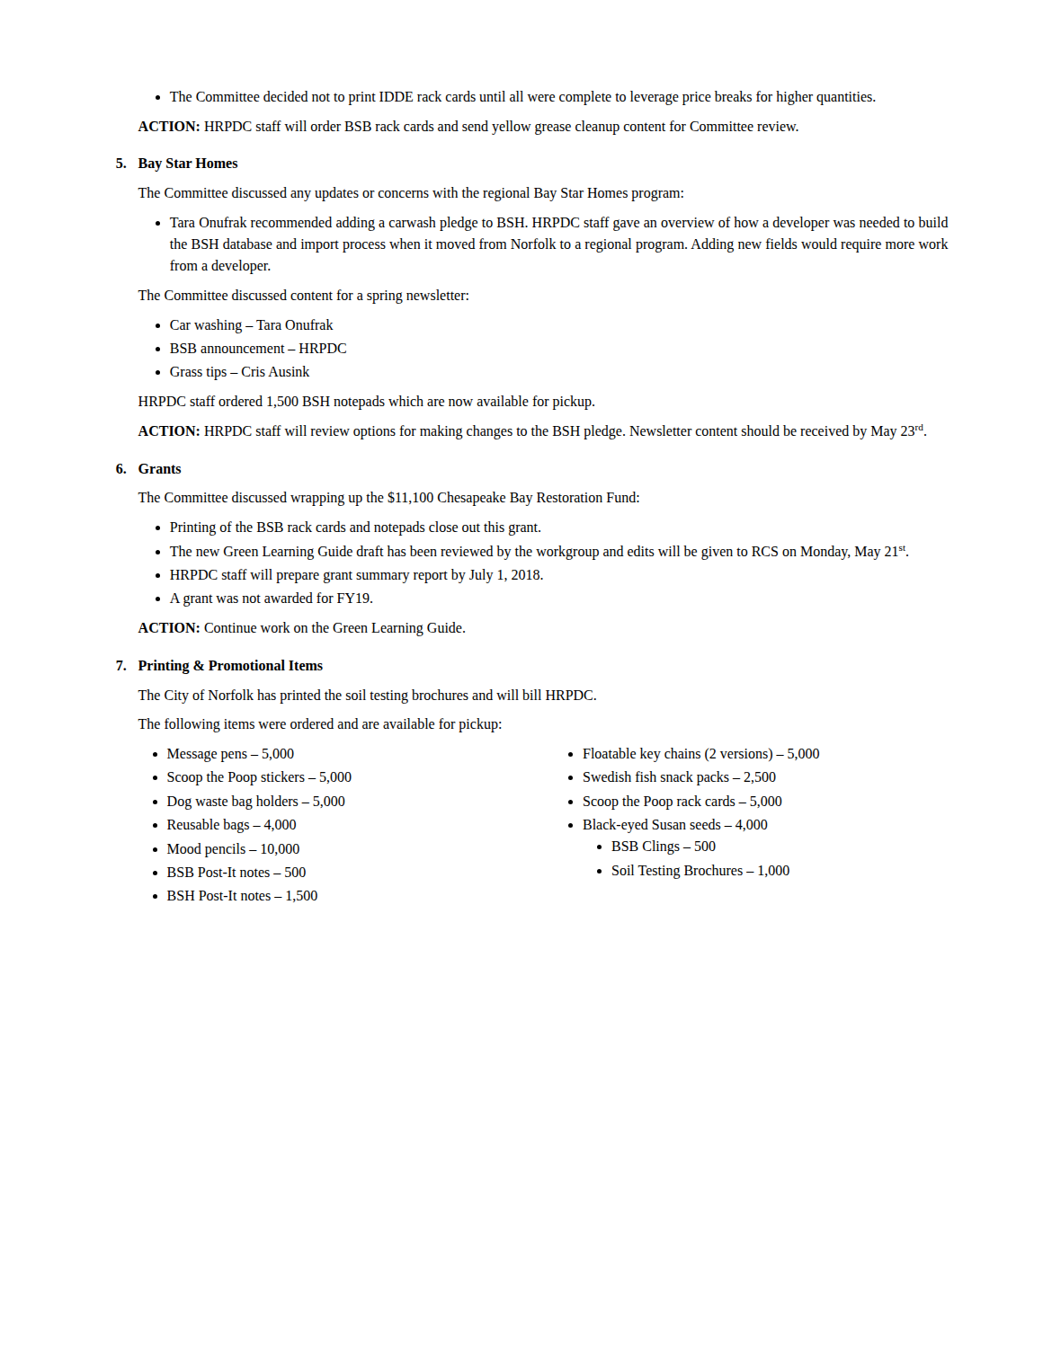The Committee decided not to print IDDE rack cards until all were complete to leverage price breaks for higher quantities.
ACTION: HRPDC staff will order BSB rack cards and send yellow grease cleanup content for Committee review.
5.
Bay Star Homes
The Committee discussed any updates or concerns with the regional Bay Star Homes program:
Tara Onufrak recommended adding a carwash pledge to BSH. HRPDC staff gave an overview of how a developer was needed to build the BSH database and import process when it moved from Norfolk to a regional program. Adding new fields would require more work from a developer.
The Committee discussed content for a spring newsletter:
Car washing – Tara Onufrak
BSB announcement – HRPDC
Grass tips – Cris Ausink
HRPDC staff ordered 1,500 BSH notepads which are now available for pickup.
ACTION: HRPDC staff will review options for making changes to the BSH pledge. Newsletter content should be received by May 23rd.
6.
Grants
The Committee discussed wrapping up the $11,100 Chesapeake Bay Restoration Fund:
Printing of the BSB rack cards and notepads close out this grant.
The new Green Learning Guide draft has been reviewed by the workgroup and edits will be given to RCS on Monday, May 21st.
HRPDC staff will prepare grant summary report by July 1, 2018.
A grant was not awarded for FY19.
ACTION: Continue work on the Green Learning Guide.
7.
Printing & Promotional Items
The City of Norfolk has printed the soil testing brochures and will bill HRPDC.
The following items were ordered and are available for pickup:
Message pens – 5,000
Scoop the Poop stickers – 5,000
Dog waste bag holders – 5,000
Reusable bags – 4,000
Mood pencils – 10,000
BSB Post-It notes – 500
BSH Post-It notes – 1,500
Floatable key chains (2 versions) – 5,000
Swedish fish snack packs – 2,500
Scoop the Poop rack cards – 5,000
Black-eyed Susan seeds – 4,000
BSB Clings – 500
Soil Testing Brochures – 1,000